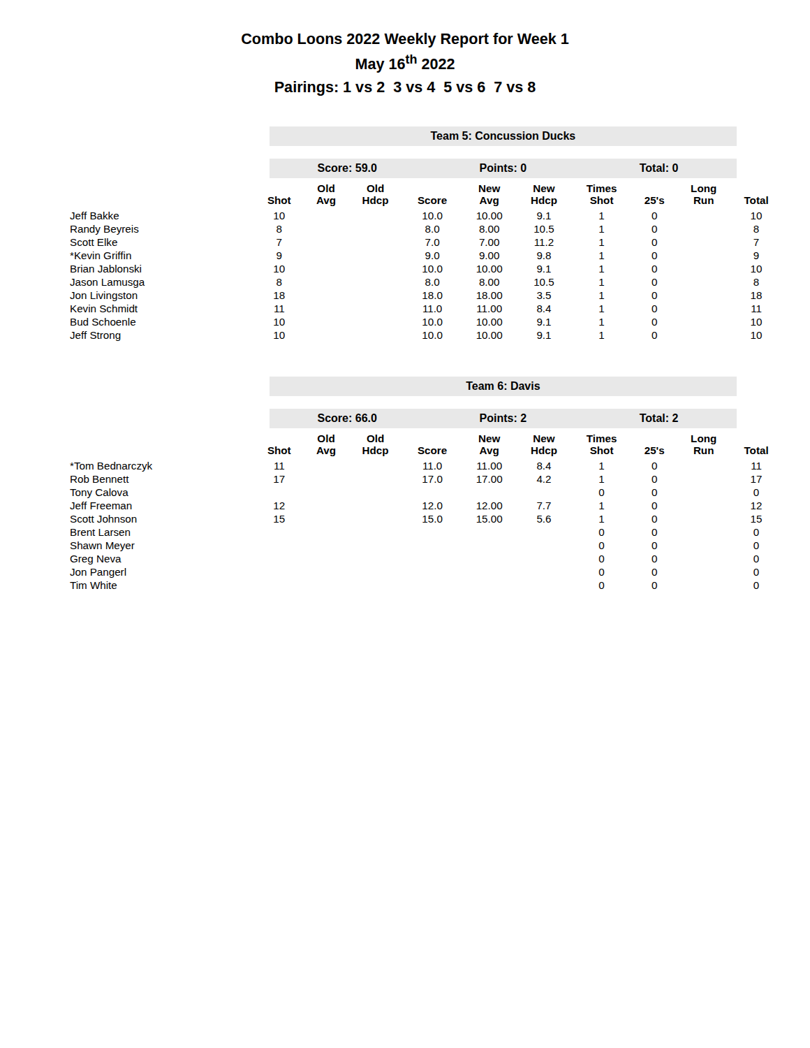Combo Loons 2022 Weekly Report for Week 1
May 16th 2022
Pairings: 1 vs 2 3 vs 4 5 vs 6 7 vs 8
Team 5: Concussion Ducks
Score: 59.0 Points: 0 Total: 0
| | Shot | Old Avg | Old Hdcp | Score | New Avg | New Hdcp | Times Shot | 25's | Long Run | Total |
| --- | --- | --- | --- | --- | --- | --- | --- | --- | --- | --- |
| Jeff Bakke | 10 | | | 10.0 | 10.00 | 9.1 | 1 | 0 | | 10 |
| Randy Beyreis | 8 | | | 8.0 | 8.00 | 10.5 | 1 | 0 | | 8 |
| Scott Elke | 7 | | | 7.0 | 7.00 | 11.2 | 1 | 0 | | 7 |
| *Kevin Griffin | 9 | | | 9.0 | 9.00 | 9.8 | 1 | 0 | | 9 |
| Brian Jablonski | 10 | | | 10.0 | 10.00 | 9.1 | 1 | 0 | | 10 |
| Jason Lamusga | 8 | | | 8.0 | 8.00 | 10.5 | 1 | 0 | | 8 |
| Jon Livingston | 18 | | | 18.0 | 18.00 | 3.5 | 1 | 0 | | 18 |
| Kevin Schmidt | 11 | | | 11.0 | 11.00 | 8.4 | 1 | 0 | | 11 |
| Bud Schoenle | 10 | | | 10.0 | 10.00 | 9.1 | 1 | 0 | | 10 |
| Jeff Strong | 10 | | | 10.0 | 10.00 | 9.1 | 1 | 0 | | 10 |
Team 6: Davis
Score: 66.0 Points: 2 Total: 2
| | Shot | Old Avg | Old Hdcp | Score | New Avg | New Hdcp | Times Shot | 25's | Long Run | Total |
| --- | --- | --- | --- | --- | --- | --- | --- | --- | --- | --- |
| *Tom Bednarczyk | 11 | | | 11.0 | 11.00 | 8.4 | 1 | 0 | | 11 |
| Rob Bennett | 17 | | | 17.0 | 17.00 | 4.2 | 1 | 0 | | 17 |
| Tony Calova | | | | | | | 0 | 0 | | 0 |
| Jeff Freeman | 12 | | | 12.0 | 12.00 | 7.7 | 1 | 0 | | 12 |
| Scott Johnson | 15 | | | 15.0 | 15.00 | 5.6 | 1 | 0 | | 15 |
| Brent Larsen | | | | | | | 0 | 0 | | 0 |
| Shawn Meyer | | | | | | | 0 | 0 | | 0 |
| Greg Neva | | | | | | | 0 | 0 | | 0 |
| Jon Pangerl | | | | | | | 0 | 0 | | 0 |
| Tim White | | | | | | | 0 | 0 | | 0 |